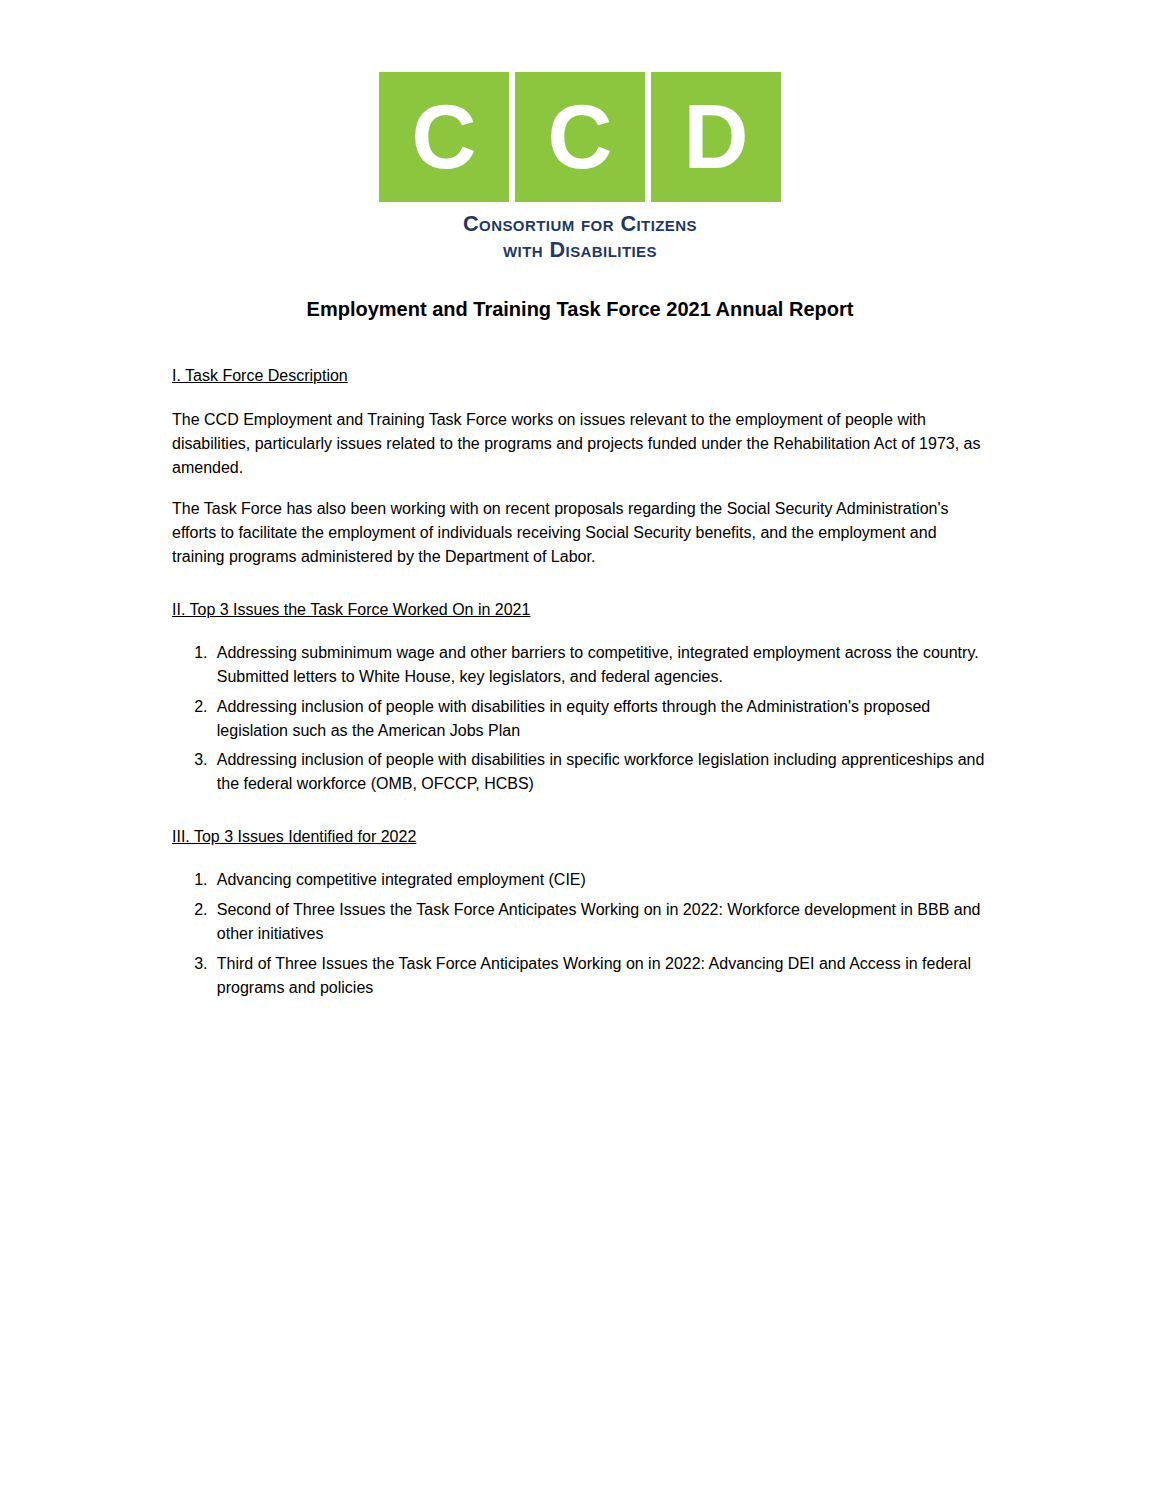C
C
D
Consortium for Citizens
with Disabilities
Employment and Training Task Force 2021 Annual Report
I. Task Force Description
The CCD Employment and Training Task Force works on issues relevant to the employment of people with disabilities, particularly issues related to the programs and projects funded under the Rehabilitation Act of 1973, as amended.
The Task Force has also been working with on recent proposals regarding the Social Security Administration's efforts to facilitate the employment of individuals receiving Social Security benefits, and the employment and training programs administered by the Department of Labor.
II. Top 3 Issues the Task Force Worked On in 2021
Addressing subminimum wage and other barriers to competitive, integrated employment across the country. Submitted letters to White House, key legislators, and federal agencies.
Addressing inclusion of people with disabilities in equity efforts through the Administration's proposed legislation such as the American Jobs Plan
Addressing inclusion of people with disabilities in specific workforce legislation including apprenticeships and the federal workforce (OMB, OFCCP, HCBS)
III. Top 3 Issues Identified for 2022
Advancing competitive integrated employment (CIE)
Second of Three Issues the Task Force Anticipates Working on in 2022: Workforce development in BBB and other initiatives
Third of Three Issues the Task Force Anticipates Working on in 2022: Advancing DEI and Access in federal programs and policies